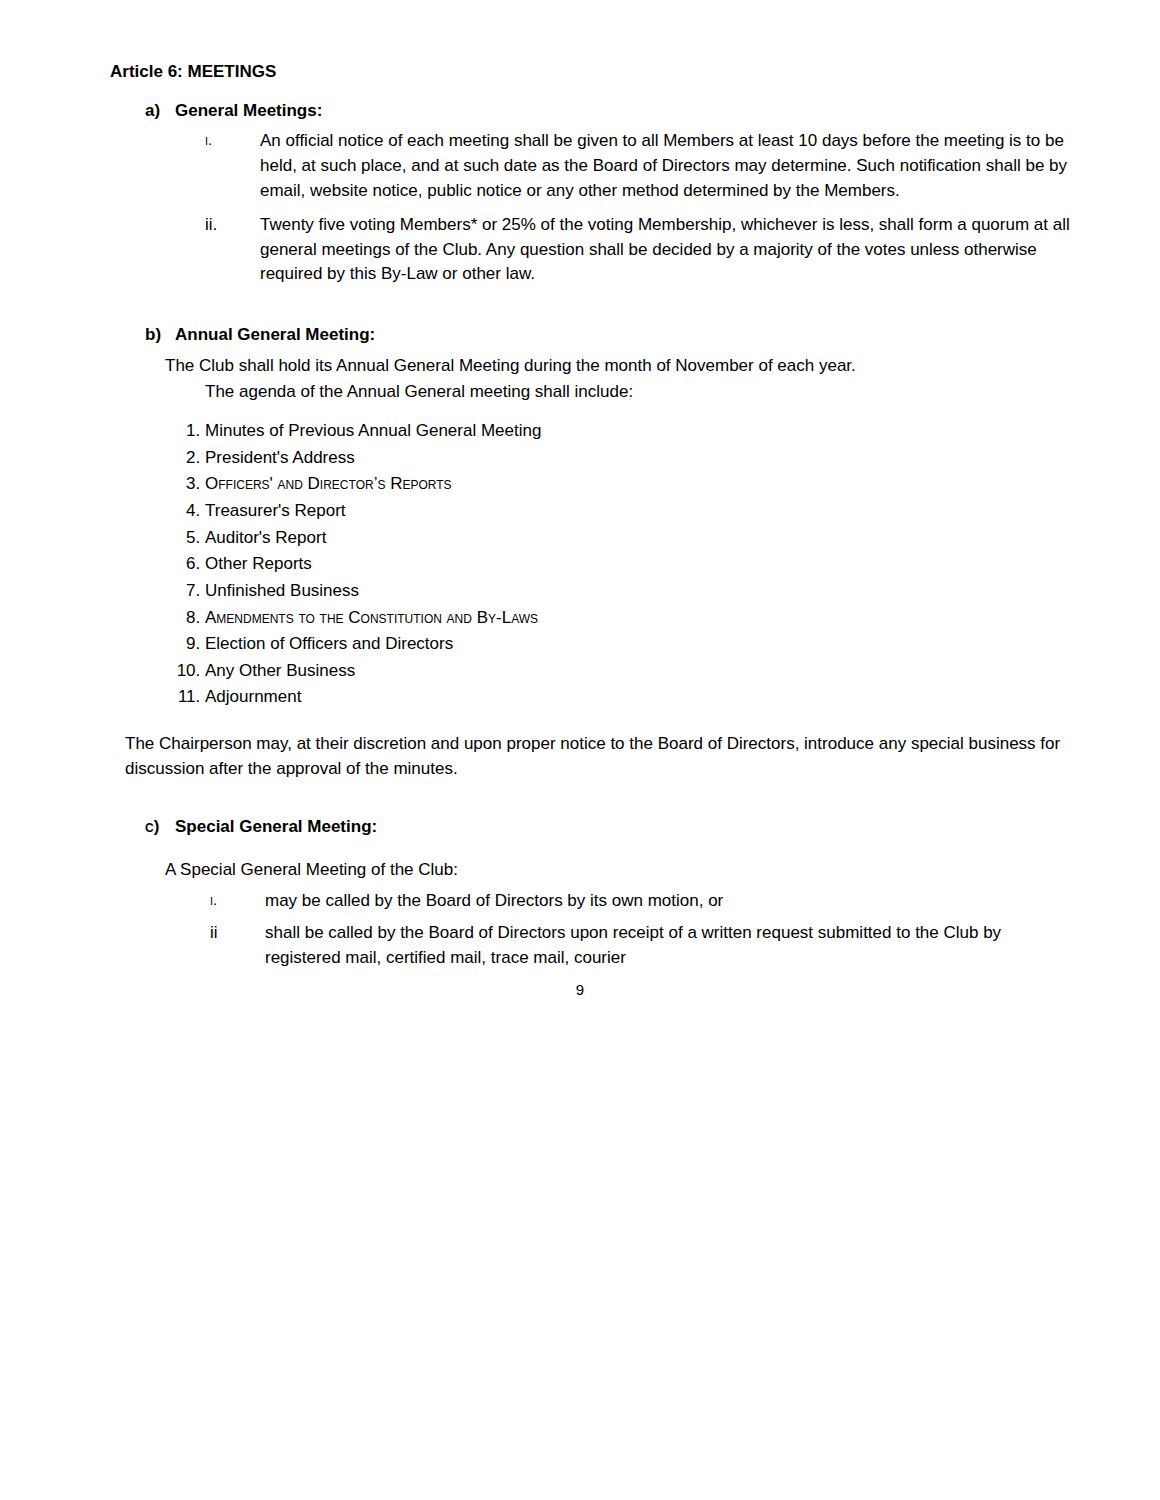Article 6: MEETINGS
a)
General Meetings:
i. An official notice of each meeting shall be given to all Members at least 10 days before the meeting is to be held, at such place, and at such date as the Board of Directors may determine. Such notification shall be by email, website notice, public notice or any other method determined by the Members.
ii. Twenty five voting Members* or 25% of the voting Membership, whichever is less, shall form a quorum at all general meetings of the Club. Any question shall be decided by a majority of the votes unless otherwise required by this By-Law or other law.
b)
Annual General Meeting:
The Club shall hold its Annual General Meeting during the month of November of each year.
The agenda of the Annual General meeting shall include:
Minutes of Previous Annual General Meeting
President's Address
Officers' and Director’s Reports
Treasurer's Report
Auditor's Report
Other Reports
Unfinished Business
Amendments to the Constitution and By-Laws
Election of Officers and Directors
Any Other Business
Adjournment
The Chairperson may, at their discretion and upon proper notice to the Board of Directors, introduce any special business for discussion after the approval of the minutes.
c)
Special General Meeting:
A Special General Meeting of the Club:
i. may be called by the Board of Directors by its own motion, or
iishall be called by the Board of Directors upon receipt of a written request submitted to the Club by registered mail, certified mail, trace mail, courier
9